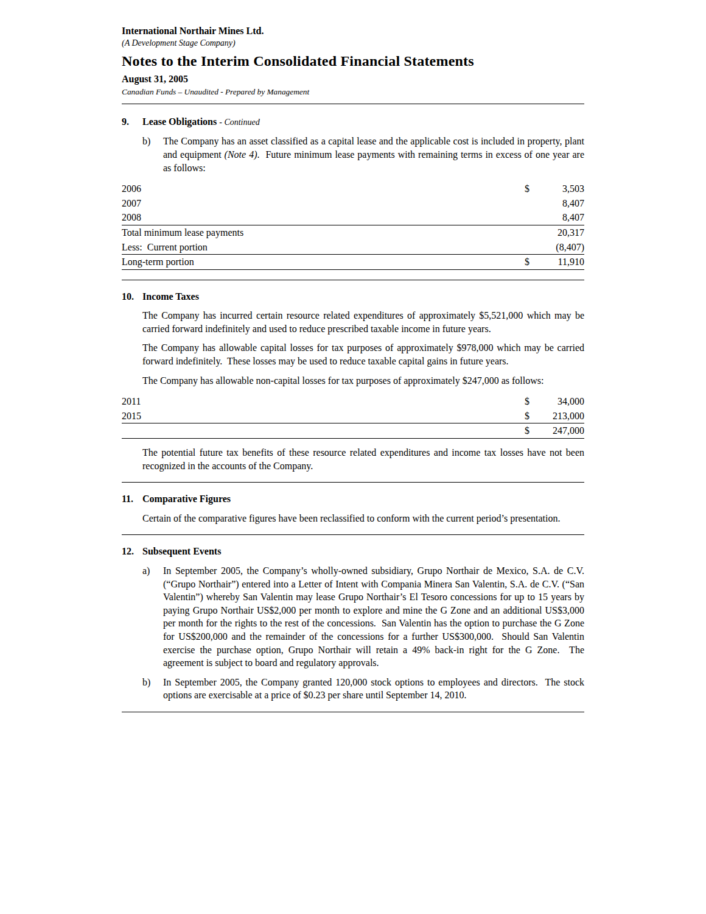International Northair Mines Ltd.
(A Development Stage Company)
Notes to the Interim Consolidated Financial Statements
August 31, 2005
Canadian Funds – Unaudited - Prepared by Management
9. Lease Obligations - Continued
b)
The Company has an asset classified as a capital lease and the applicable cost is included in property, plant and equipment (Note 4). Future minimum lease payments with remaining terms in excess of one year are as follows:
| 2006 | | $ | 3,503 |
| 2007 | | | 8,407 |
| 2008 | | | 8,407 |
| Total minimum lease payments | | | 20,317 |
| Less: Current portion | | | (8,407) |
| Long-term portion | | $ | 11,910 |
10. Income Taxes
The Company has incurred certain resource related expenditures of approximately $5,521,000 which may be carried forward indefinitely and used to reduce prescribed taxable income in future years.
The Company has allowable capital losses for tax purposes of approximately $978,000 which may be carried forward indefinitely. These losses may be used to reduce taxable capital gains in future years.
The Company has allowable non-capital losses for tax purposes of approximately $247,000 as follows:
| 2011 | | $ | 34,000 |
| 2015 | | $ | 213,000 |
| | | $ | 247,000 |
The potential future tax benefits of these resource related expenditures and income tax losses have not been recognized in the accounts of the Company.
11. Comparative Figures
Certain of the comparative figures have been reclassified to conform with the current period’s presentation.
12. Subsequent Events
a)
In September 2005, the Company’s wholly-owned subsidiary, Grupo Northair de Mexico, S.A. de C.V. (“Grupo Northair”) entered into a Letter of Intent with Compania Minera San Valentin, S.A. de C.V. (“San Valentin”) whereby San Valentin may lease Grupo Northair’s El Tesoro concessions for up to 15 years by paying Grupo Northair US$2,000 per month to explore and mine the G Zone and an additional US$3,000 per month for the rights to the rest of the concessions. San Valentin has the option to purchase the G Zone for US$200,000 and the remainder of the concessions for a further US$300,000. Should San Valentin exercise the purchase option, Grupo Northair will retain a 49% back-in right for the G Zone. The agreement is subject to board and regulatory approvals.
b)
In September 2005, the Company granted 120,000 stock options to employees and directors. The stock options are exercisable at a price of $0.23 per share until September 14, 2010.